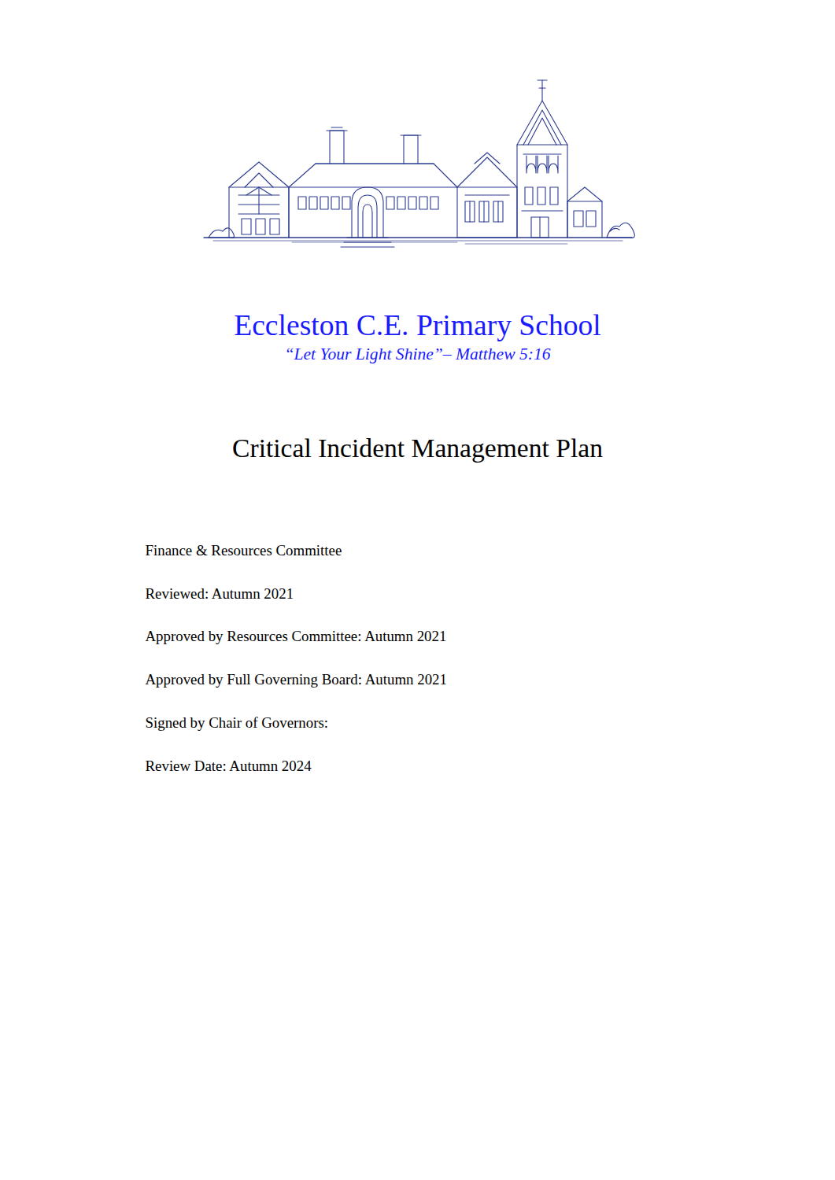Eccleston C.E. Primary School
“Let Your Light Shine”– Matthew 5:16
Critical Incident Management Plan
Finance & Resources Committee
Reviewed: Autumn 2021
Approved by Resources Committee: Autumn 2021
Approved by Full Governing Board: Autumn 2021
Signed by Chair of Governors:
Review Date: Autumn 2024